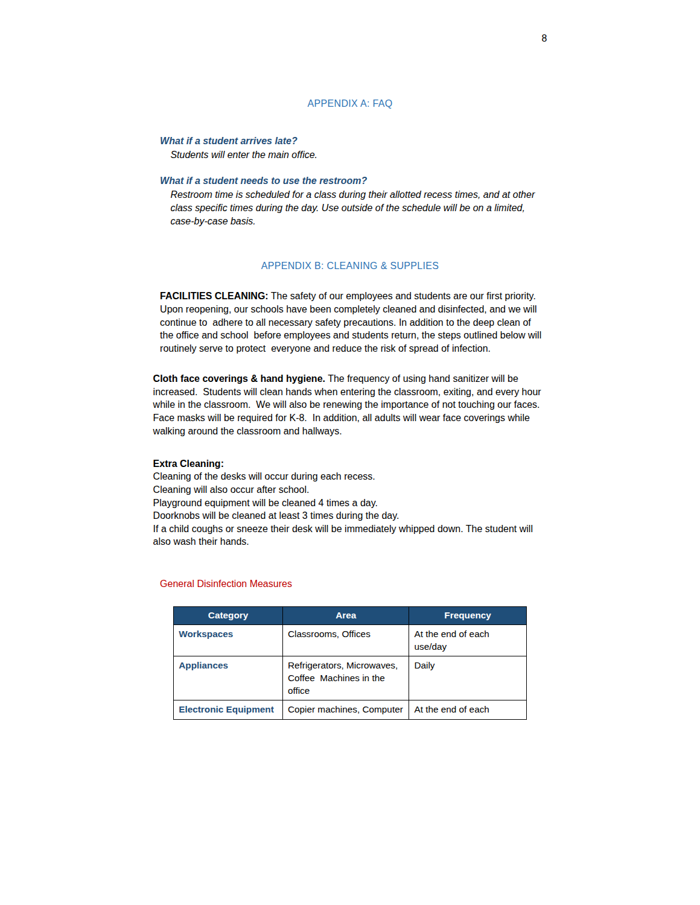8
APPENDIX A: FAQ
What if a student arrives late?
Students will enter the main office.
What if a student needs to use the restroom?
Restroom time is scheduled for a class during their allotted recess times, and at other class specific times during the day. Use outside of the schedule will be on a limited, case-by-case basis.
APPENDIX B: CLEANING & SUPPLIES
FACILITIES CLEANING: The safety of our employees and students are our first priority. Upon reopening, our schools have been completely cleaned and disinfected, and we will continue to adhere to all necessary safety precautions. In addition to the deep clean of the office and school before employees and students return, the steps outlined below will routinely serve to protect everyone and reduce the risk of spread of infection.
Cloth face coverings & hand hygiene. The frequency of using hand sanitizer will be increased. Students will clean hands when entering the classroom, exiting, and every hour while in the classroom. We will also be renewing the importance of not touching our faces. Face masks will be required for K-8. In addition, all adults will wear face coverings while walking around the classroom and hallways.
Extra Cleaning:
Cleaning of the desks will occur during each recess.
Cleaning will also occur after school.
Playground equipment will be cleaned 4 times a day.
Doorknobs will be cleaned at least 3 times during the day.
If a child coughs or sneeze their desk will be immediately whipped down. The student will also wash their hands.
General Disinfection Measures
| Category | Area | Frequency |
| --- | --- | --- |
| Workspaces | Classrooms, Offices | At the end of each use/day |
| Appliances | Refrigerators, Microwaves, Coffee Machines in the office | Daily |
| Electronic Equipment | Copier machines, Computer | At the end of each |